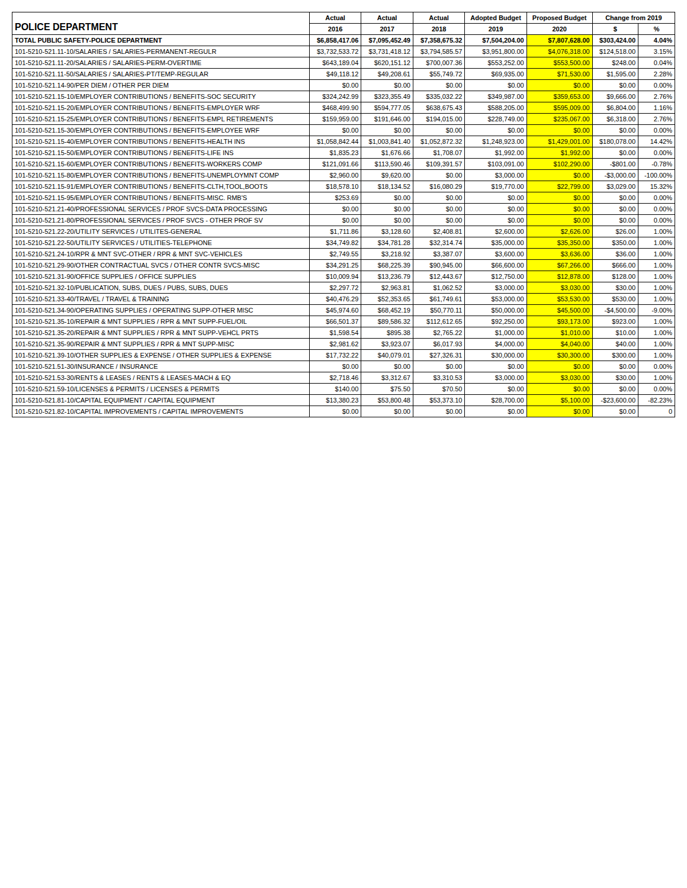| POLICE DEPARTMENT | Actual | Actual | Actual | Adopted Budget | Proposed Budget | Change from 2019 |
| --- | --- | --- | --- | --- | --- | --- |
| 2016 | 2017 | 2018 | 2019 | 2020 | $ | % |
| TOTAL PUBLIC SAFETY-POLICE DEPARTMENT | $6,858,417.06 | $7,095,452.49 | $7,358,675.32 | $7,504,204.00 | $7,807,628.00 | $303,424.00 | 4.04% |
| 101-5210-521.11-10/SALARIES / SALARIES-PERMANENT-REGULR | $3,732,533.72 | $3,731,418.12 | $3,794,585.57 | $3,951,800.00 | $4,076,318.00 | $124,518.00 | 3.15% |
| 101-5210-521.11-20/SALARIES / SALARIES-PERM-OVERTIME | $643,189.04 | $620,151.12 | $700,007.36 | $553,252.00 | $553,500.00 | $248.00 | 0.04% |
| 101-5210-521.11-50/SALARIES / SALARIES-PT/TEMP-REGULAR | $49,118.12 | $49,208.61 | $55,749.72 | $69,935.00 | $71,530.00 | $1,595.00 | 2.28% |
| 101-5210-521.14-90/PER DIEM / OTHER PER DIEM | $0.00 | $0.00 | $0.00 | $0.00 | $0.00 | $0.00 | 0.00% |
| 101-5210-521.15-10/EMPLOYER CONTRIBUTIONS / BENEFITS-SOC SECURITY | $324,242.99 | $323,355.49 | $335,032.22 | $349,987.00 | $359,653.00 | $9,666.00 | 2.76% |
| 101-5210-521.15-20/EMPLOYER CONTRIBUTIONS / BENEFITS-EMPLOYER WRF | $468,499.90 | $594,777.05 | $638,675.43 | $588,205.00 | $595,009.00 | $6,804.00 | 1.16% |
| 101-5210-521.15-25/EMPLOYER CONTRIBUTIONS / BENEFITS-EMPL RETIREMENTS | $159,959.00 | $191,646.00 | $194,015.00 | $228,749.00 | $235,067.00 | $6,318.00 | 2.76% |
| 101-5210-521.15-30/EMPLOYER CONTRIBUTIONS / BENEFITS-EMPLOYEE WRF | $0.00 | $0.00 | $0.00 | $0.00 | $0.00 | $0.00 | 0.00% |
| 101-5210-521.15-40/EMPLOYER CONTRIBUTIONS / BENEFITS-HEALTH INS | $1,058,842.44 | $1,003,841.40 | $1,052,872.32 | $1,248,923.00 | $1,429,001.00 | $180,078.00 | 14.42% |
| 101-5210-521.15-50/EMPLOYER CONTRIBUTIONS / BENEFITS-LIFE INS | $1,835.23 | $1,676.66 | $1,708.07 | $1,992.00 | $1,992.00 | $0.00 | 0.00% |
| 101-5210-521.15-60/EMPLOYER CONTRIBUTIONS / BENEFITS-WORKERS COMP | $121,091.66 | $113,590.46 | $109,391.57 | $103,091.00 | $102,290.00 | -$801.00 | -0.78% |
| 101-5210-521.15-80/EMPLOYER CONTRIBUTIONS / BENEFITS-UNEMPLOYMNT COMP | $2,960.00 | $9,620.00 | $0.00 | $3,000.00 | $0.00 | -$3,000.00 | -100.00% |
| 101-5210-521.15-91/EMPLOYER CONTRIBUTIONS / BENEFITS-CLTH,TOOL,BOOTS | $18,578.10 | $18,134.52 | $16,080.29 | $19,770.00 | $22,799.00 | $3,029.00 | 15.32% |
| 101-5210-521.15-95/EMPLOYER CONTRIBUTIONS / BENEFITS-MISC. RMB'S | $253.69 | $0.00 | $0.00 | $0.00 | $0.00 | $0.00 | 0.00% |
| 101-5210-521.21-40/PROFESSIONAL SERVICES / PROF SVCS-DATA PROCESSING | $0.00 | $0.00 | $0.00 | $0.00 | $0.00 | $0.00 | 0.00% |
| 101-5210-521.21-80/PROFESSIONAL SERVICES / PROF SVCS - OTHER PROF SV | $0.00 | $0.00 | $0.00 | $0.00 | $0.00 | $0.00 | 0.00% |
| 101-5210-521.22-20/UTILITY SERVICES / UTILITES-GENERAL | $1,711.86 | $3,128.60 | $2,408.81 | $2,600.00 | $2,626.00 | $26.00 | 1.00% |
| 101-5210-521.22-50/UTILITY SERVICES / UTILITIES-TELEPHONE | $34,749.82 | $34,781.28 | $32,314.74 | $35,000.00 | $35,350.00 | $350.00 | 1.00% |
| 101-5210-521.24-10/RPR & MNT SVC-OTHER / RPR & MNT SVC-VEHICLES | $2,749.55 | $3,218.92 | $3,387.07 | $3,600.00 | $3,636.00 | $36.00 | 1.00% |
| 101-5210-521.29-90/OTHER CONTRACTUAL SVCS / OTHER CONTR SVCS-MISC | $34,291.25 | $68,225.39 | $90,945.00 | $66,600.00 | $67,266.00 | $666.00 | 1.00% |
| 101-5210-521.31-90/OFFICE SUPPLIES / OFFICE SUPPLIES | $10,009.94 | $13,236.79 | $12,443.67 | $12,750.00 | $12,878.00 | $128.00 | 1.00% |
| 101-5210-521.32-10/PUBLICATION, SUBS, DUES / PUBS, SUBS, DUES | $2,297.72 | $2,963.81 | $1,062.52 | $3,000.00 | $3,030.00 | $30.00 | 1.00% |
| 101-5210-521.33-40/TRAVEL / TRAVEL & TRAINING | $40,476.29 | $52,353.65 | $61,749.61 | $53,000.00 | $53,530.00 | $530.00 | 1.00% |
| 101-5210-521.34-90/OPERATING SUPPLIES / OPERATING SUPP-OTHER MISC | $45,974.60 | $68,452.19 | $50,770.11 | $50,000.00 | $45,500.00 | -$4,500.00 | -9.00% |
| 101-5210-521.35-10/REPAIR & MNT SUPPLIES / RPR & MNT SUPP-FUEL/OIL | $66,501.37 | $89,586.32 | $112,612.65 | $92,250.00 | $93,173.00 | $923.00 | 1.00% |
| 101-5210-521.35-20/REPAIR & MNT SUPPLIES / RPR & MNT SUPP-VEHCL PRTS | $1,598.54 | $895.38 | $2,765.22 | $1,000.00 | $1,010.00 | $10.00 | 1.00% |
| 101-5210-521.35-90/REPAIR & MNT SUPPLIES / RPR & MNT SUPP-MISC | $2,981.62 | $3,923.07 | $6,017.93 | $4,000.00 | $4,040.00 | $40.00 | 1.00% |
| 101-5210-521.39-10/OTHER SUPPLIES & EXPENSE / OTHER SUPPLIES & EXPENSE | $17,732.22 | $40,079.01 | $27,326.31 | $30,000.00 | $30,300.00 | $300.00 | 1.00% |
| 101-5210-521.51-30/INSURANCE / INSURANCE | $0.00 | $0.00 | $0.00 | $0.00 | $0.00 | $0.00 | 0.00% |
| 101-5210-521.53-30/RENTS & LEASES / RENTS & LEASES-MACH & EQ | $2,718.46 | $3,312.67 | $3,310.53 | $3,000.00 | $3,030.00 | $30.00 | 1.00% |
| 101-5210-521.59-10/LICENSES & PERMITS / LICENSES & PERMITS | $140.00 | $75.50 | $70.50 | $0.00 | $0.00 | $0.00 | 0.00% |
| 101-5210-521.81-10/CAPITAL EQUIPMENT / CAPITAL EQUIPMENT | $13,380.23 | $53,800.48 | $53,373.10 | $28,700.00 | $5,100.00 | -$23,600.00 | -82.23% |
| 101-5210-521.82-10/CAPITAL IMPROVEMENTS / CAPITAL IMPROVEMENTS | $0.00 | $0.00 | $0.00 | $0.00 | $0.00 | $0.00 | 0 |